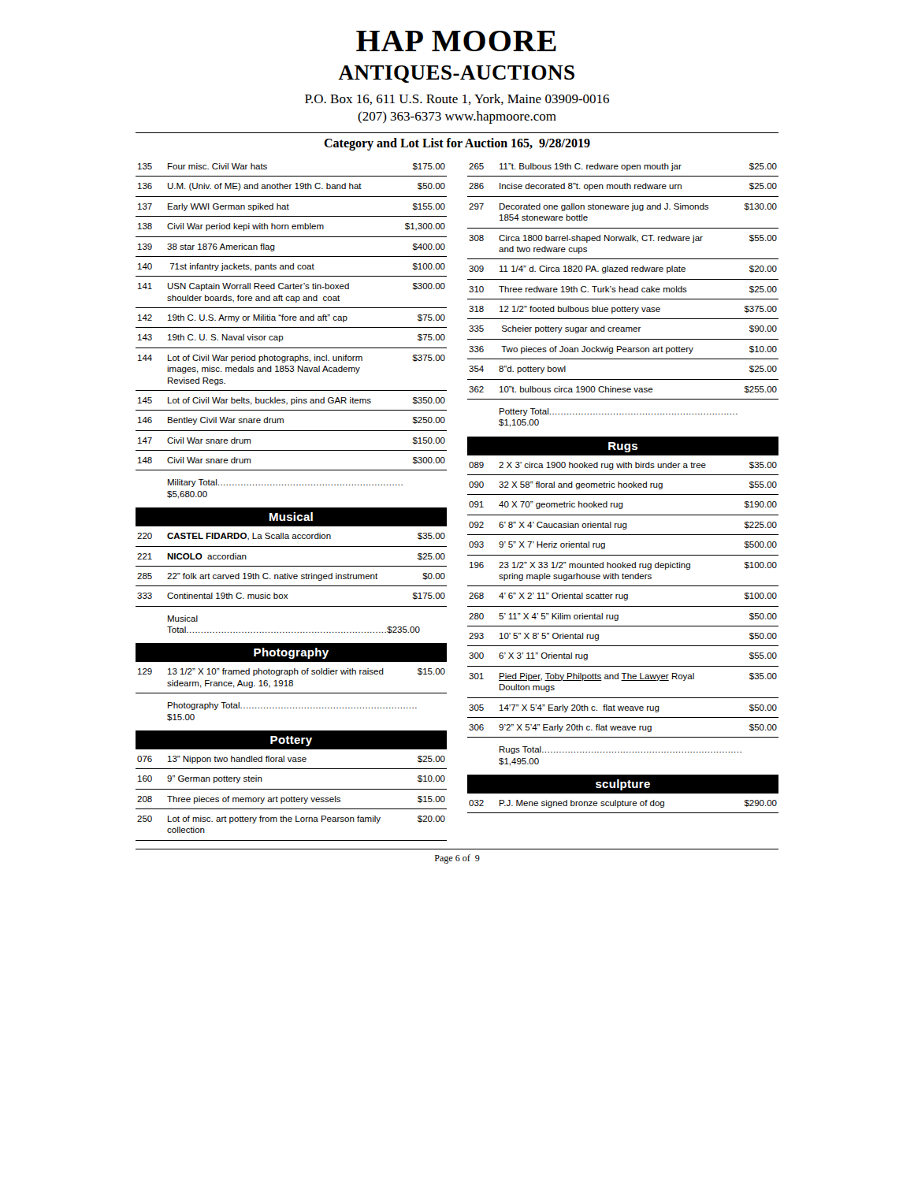HAP MOORE
ANTIQUES-AUCTIONS
P.O. Box 16, 611 U.S. Route 1, York, Maine 03909-0016
(207) 363-6373 www.hapmoore.com
Category and Lot List for Auction 165, 9/28/2019
| 135 | Four misc. Civil War hats | $175.00 |
| 136 | U.M. (Univ. of ME) and another 19th C. band hat | $50.00 |
| 137 | Early WWI German spiked hat | $155.00 |
| 138 | Civil War period kepi with horn emblem | $1,300.00 |
| 139 | 38 star 1876 American flag | $400.00 |
| 140 | 71st infantry jackets, pants and coat | $100.00 |
| 141 | USN Captain Worrall Reed Carter’s tin-boxed shoulder boards, fore and aft cap and coat | $300.00 |
| 142 | 19th C. U.S. Army or Militia “fore and aft” cap | $75.00 |
| 143 | 19th C. U. S. Naval visor cap | $75.00 |
| 144 | Lot of Civil War period photographs, incl. uniform images, misc. medals and 1853 Naval Academy Revised Regs. | $375.00 |
| 145 | Lot of Civil War belts, buckles, pins and GAR items | $350.00 |
| 146 | Bentley Civil War snare drum | $250.00 |
| 147 | Civil War snare drum | $150.00 |
| 148 | Civil War snare drum | $300.00 |
| | Military Total ................................................................ $5,680.00 |
Musical
| 220 | CASTEL FIDARDO , La Scalla accordion | $35.00 |
| 221 | NICOLO accordian | $25.00 |
| 285 | 22” folk art carved 19th C. native stringed instrument | $0.00 |
| 333 | Continental 19th C. music box | $175.00 |
| | Musical Total ..................................................................... $235.00 |
Photography
| 129 | 13 1/2” X 10” framed photograph of soldier with raised sidearm, France, Aug. 16, 1918 | $15.00 |
| | Photography Total ............................................................. $15.00 |
Pottery
| 076 | 13” Nippon two handled floral vase | $25.00 |
| 160 | 9” German pottery stein | $10.00 |
| 208 | Three pieces of memory art pottery vessels | $15.00 |
| 250 | Lot of misc. art pottery from the Lorna Pearson family collection | $20.00 |
| 265 | 11”t. Bulbous 19th C. redware open mouth jar | $25.00 |
| 286 | Incise decorated 8”t. open mouth redware urn | $25.00 |
| 297 | Decorated one gallon stoneware jug and J. Simonds 1854 stoneware bottle | $130.00 |
| 308 | Circa 1800 barrel-shaped Norwalk, CT. redware jar and two redware cups | $55.00 |
| 309 | 11 1/4” d. Circa 1820 PA. glazed redware plate | $20.00 |
| 310 | Three redware 19th C. Turk’s head cake molds | $25.00 |
| 318 | 12 1/2” footed bulbous blue pottery vase | $375.00 |
| 335 | Scheier pottery sugar and creamer | $90.00 |
| 336 | Two pieces of Joan Jockwig Pearson art pottery | $10.00 |
| 354 | 8”d. pottery bowl | $25.00 |
| 362 | 10”t. bulbous circa 1900 Chinese vase | $255.00 |
| | Pottery Total ................................................................. $1,105.00 |
Rugs
| 089 | 2 X 3’ circa 1900 hooked rug with birds under a tree | $35.00 |
| 090 | 32 X 58” floral and geometric hooked rug | $55.00 |
| 091 | 40 X 70” geometric hooked rug | $190.00 |
| 092 | 6’ 8” X 4’ Caucasian oriental rug | $225.00 |
| 093 | 9’ 5” X 7’ Heriz oriental rug | $500.00 |
| 196 | 23 1/2” X 33 1/2” mounted hooked rug depicting spring maple sugarhouse with tenders | $100.00 |
| 268 | 4’ 6” X 2’ 11” Oriental scatter rug | $100.00 |
| 280 | 5’ 11” X 4’ 5” Kilim oriental rug | $50.00 |
| 293 | 10’ 5” X 8’ 5” Oriental rug | $50.00 |
| 300 | 6’ X 3’ 11” Oriental rug | $55.00 |
| 301 | Pied Piper , Toby Philpotts and The Lawyer Royal Doulton mugs | $35.00 |
| 305 | 14’7” X 5’4” Early 20th c. flat weave rug | $50.00 |
| 306 | 9’2” X 5’4” Early 20th c. flat weave rug | $50.00 |
| | Rugs Total ..................................................................... $1,495.00 |
sculpture
| 032 | P.J. Mene signed bronze sculpture of dog | $290.00 |
Page 6 of 9